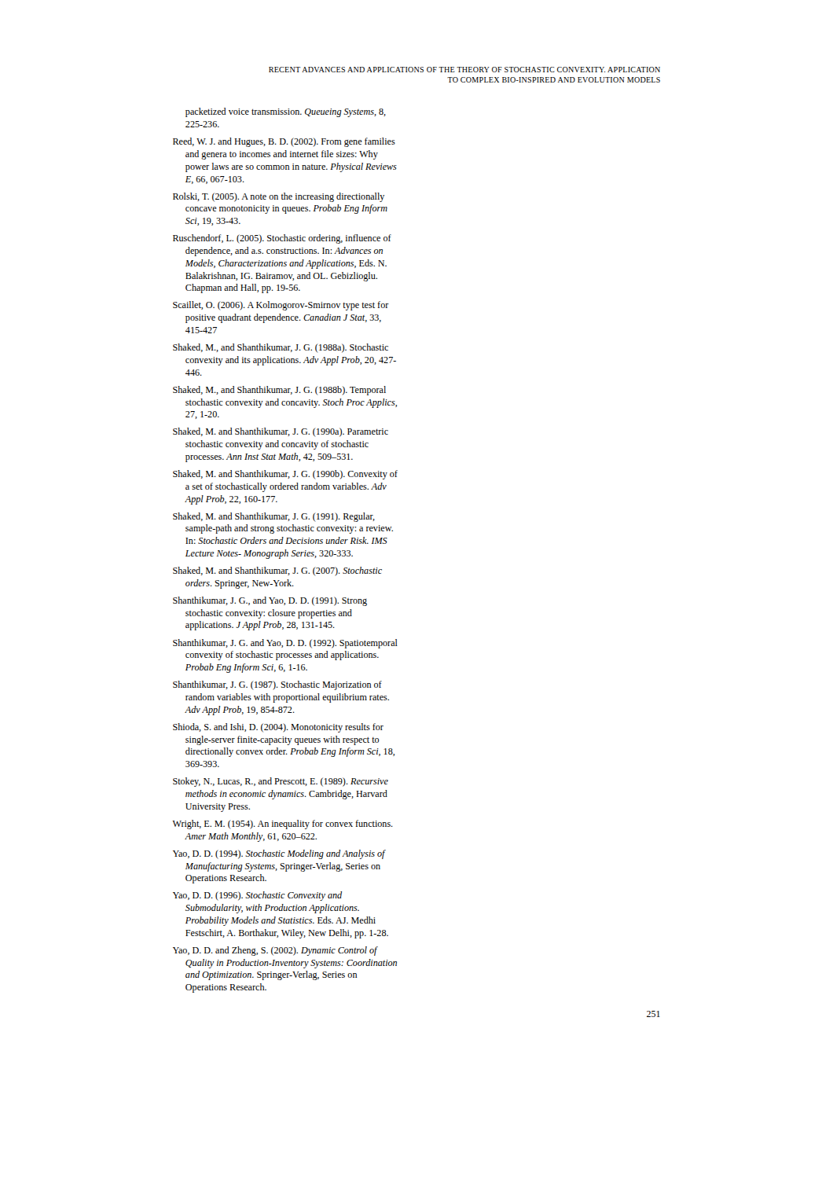Recent Advances and Applications of the Theory of Stochastic Convexity. Application
to Complex Bio-inspired and Evolution Models
packetized voice transmission. Queueing Systems, 8, 225-236.
Reed, W. J. and Hugues, B. D. (2002). From gene families and genera to incomes and internet file sizes: Why power laws are so common in nature. Physical Reviews E, 66, 067-103.
Rolski, T. (2005). A note on the increasing directionally concave monotonicity in queues. Probab Eng Inform Sci, 19, 33-43.
Ruschendorf, L. (2005). Stochastic ordering, influence of dependence, and a.s. constructions. In: Advances on Models, Characterizations and Applications, Eds. N. Balakrishnan, IG. Bairamov, and OL. Gebizlioglu. Chapman and Hall, pp. 19-56.
Scaillet, O. (2006). A Kolmogorov-Smirnov type test for positive quadrant dependence. Canadian J Stat, 33, 415-427
Shaked, M., and Shanthikumar, J. G. (1988a). Stochastic convexity and its applications. Adv Appl Prob, 20, 427-446.
Shaked, M., and Shanthikumar, J. G. (1988b). Temporal stochastic convexity and concavity. Stoch Proc Applics, 27, 1-20.
Shaked, M. and Shanthikumar, J. G. (1990a). Parametric stochastic convexity and concavity of stochastic processes. Ann Inst Stat Math, 42, 509–531.
Shaked, M. and Shanthikumar, J. G. (1990b). Convexity of a set of stochastically ordered random variables. Adv Appl Prob, 22, 160-177.
Shaked, M. and Shanthikumar, J. G. (1991). Regular, sample-path and strong stochastic convexity: a review. In: Stochastic Orders and Decisions under Risk. IMS Lecture Notes- Monograph Series, 320-333.
Shaked, M. and Shanthikumar, J. G. (2007). Stochastic orders. Springer, New-York.
Shanthikumar, J. G., and Yao, D. D. (1991). Strong stochastic convexity: closure properties and applications. J Appl Prob, 28, 131-145.
Shanthikumar, J. G. and Yao, D. D. (1992). Spatiotemporal convexity of stochastic processes and applications. Probab Eng Inform Sci, 6, 1-16.
Shanthikumar, J. G. (1987). Stochastic Majorization of random variables with proportional equilibrium rates. Adv Appl Prob, 19, 854-872.
Shioda, S. and Ishi, D. (2004). Monotonicity results for single-server finite-capacity queues with respect to directionally convex order. Probab Eng Inform Sci, 18, 369-393.
Stokey, N., Lucas, R., and Prescott, E. (1989). Recursive methods in economic dynamics. Cambridge, Harvard University Press.
Wright, E. M. (1954). An inequality for convex functions. Amer Math Monthly, 61, 620–622.
Yao, D. D. (1994). Stochastic Modeling and Analysis of Manufacturing Systems, Springer-Verlag, Series on Operations Research.
Yao, D. D. (1996). Stochastic Convexity and Submodularity, with Production Applications. Probability Models and Statistics. Eds. AJ. Medhi Festschirt, A. Borthakur, Wiley, New Delhi, pp. 1-28.
Yao, D. D. and Zheng, S. (2002). Dynamic Control of Quality in Production-Inventory Systems: Coordination and Optimization. Springer-Verlag, Series on Operations Research.
251